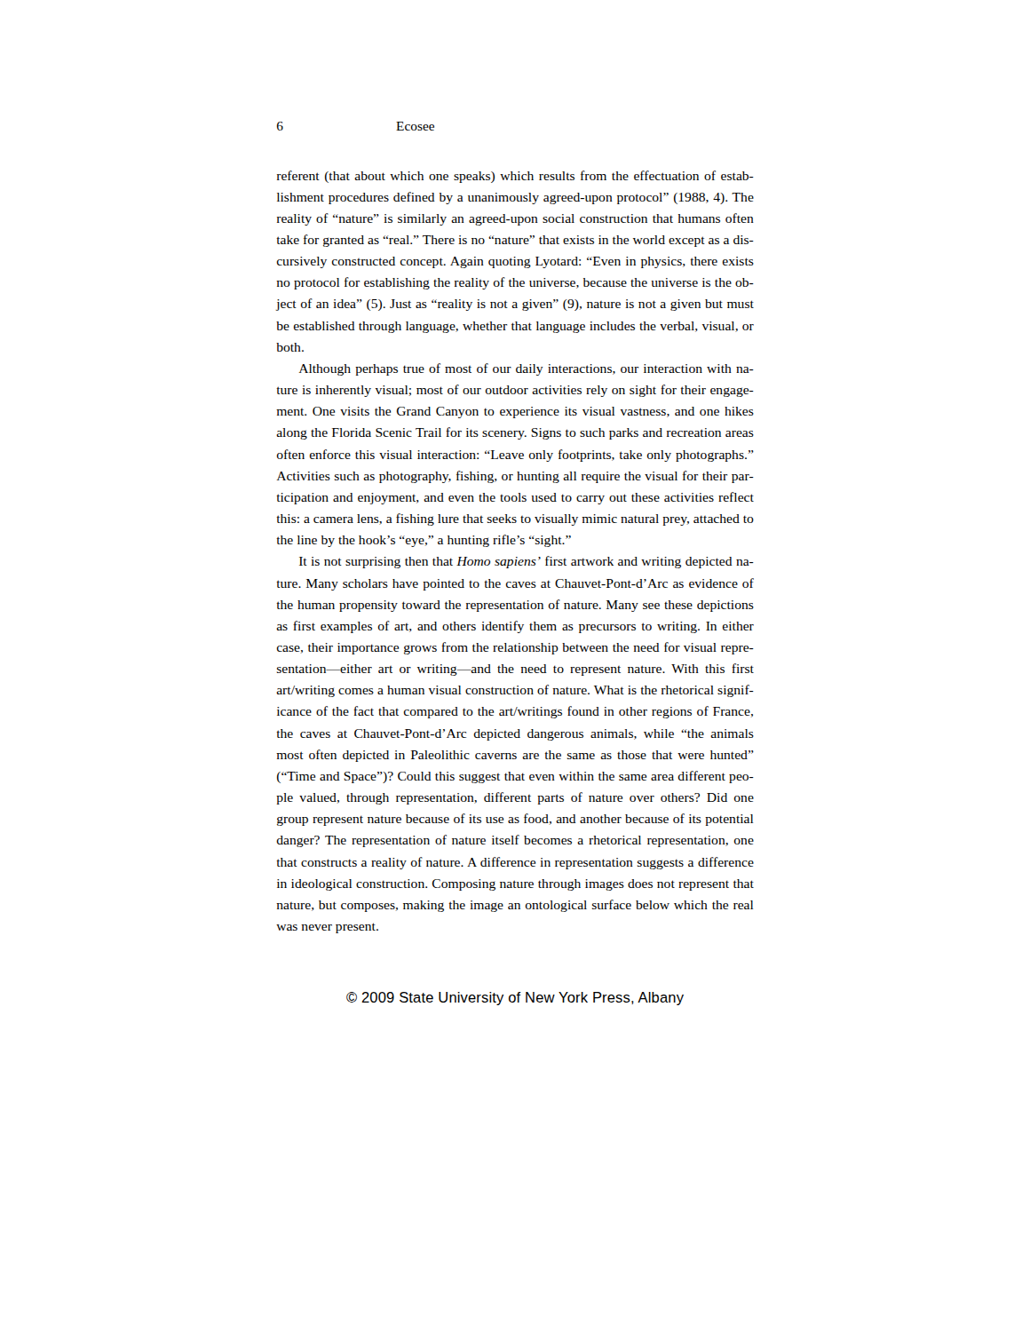6 Ecosee
referent (that about which one speaks) which results from the effectuation of establishment procedures defined by a unanimously agreed-upon protocol” (1988, 4). The reality of “nature” is similarly an agreed-upon social construction that humans often take for granted as “real.” There is no “nature” that exists in the world except as a discursively constructed concept. Again quoting Lyotard: “Even in physics, there exists no protocol for establishing the reality of the universe, because the universe is the object of an idea” (5). Just as “reality is not a given” (9), nature is not a given but must be established through language, whether that language includes the verbal, visual, or both.
Although perhaps true of most of our daily interactions, our interaction with nature is inherently visual; most of our outdoor activities rely on sight for their engagement. One visits the Grand Canyon to experience its visual vastness, and one hikes along the Florida Scenic Trail for its scenery. Signs to such parks and recreation areas often enforce this visual interaction: “Leave only footprints, take only photographs.” Activities such as photography, fishing, or hunting all require the visual for their participation and enjoyment, and even the tools used to carry out these activities reflect this: a camera lens, a fishing lure that seeks to visually mimic natural prey, attached to the line by the hook’s “eye,” a hunting rifle’s “sight.”
It is not surprising then that Homo sapiens’ first artwork and writing depicted nature. Many scholars have pointed to the caves at Chauvet-Pont-d’Arc as evidence of the human propensity toward the representation of nature. Many see these depictions as first examples of art, and others identify them as precursors to writing. In either case, their importance grows from the relationship between the need for visual representation—either art or writing—and the need to represent nature. With this first art/writing comes a human visual construction of nature. What is the rhetorical significance of the fact that compared to the art/writings found in other regions of France, the caves at Chauvet-Pont-d’Arc depicted dangerous animals, while “the animals most often depicted in Paleolithic caverns are the same as those that were hunted” (“Time and Space”)? Could this suggest that even within the same area different people valued, through representation, different parts of nature over others? Did one group represent nature because of its use as food, and another because of its potential danger? The representation of nature itself becomes a rhetorical representation, one that constructs a reality of nature. A difference in representation suggests a difference in ideological construction. Composing nature through images does not represent that nature, but composes, making the image an ontological surface below which the real was never present.
© 2009 State University of New York Press, Albany